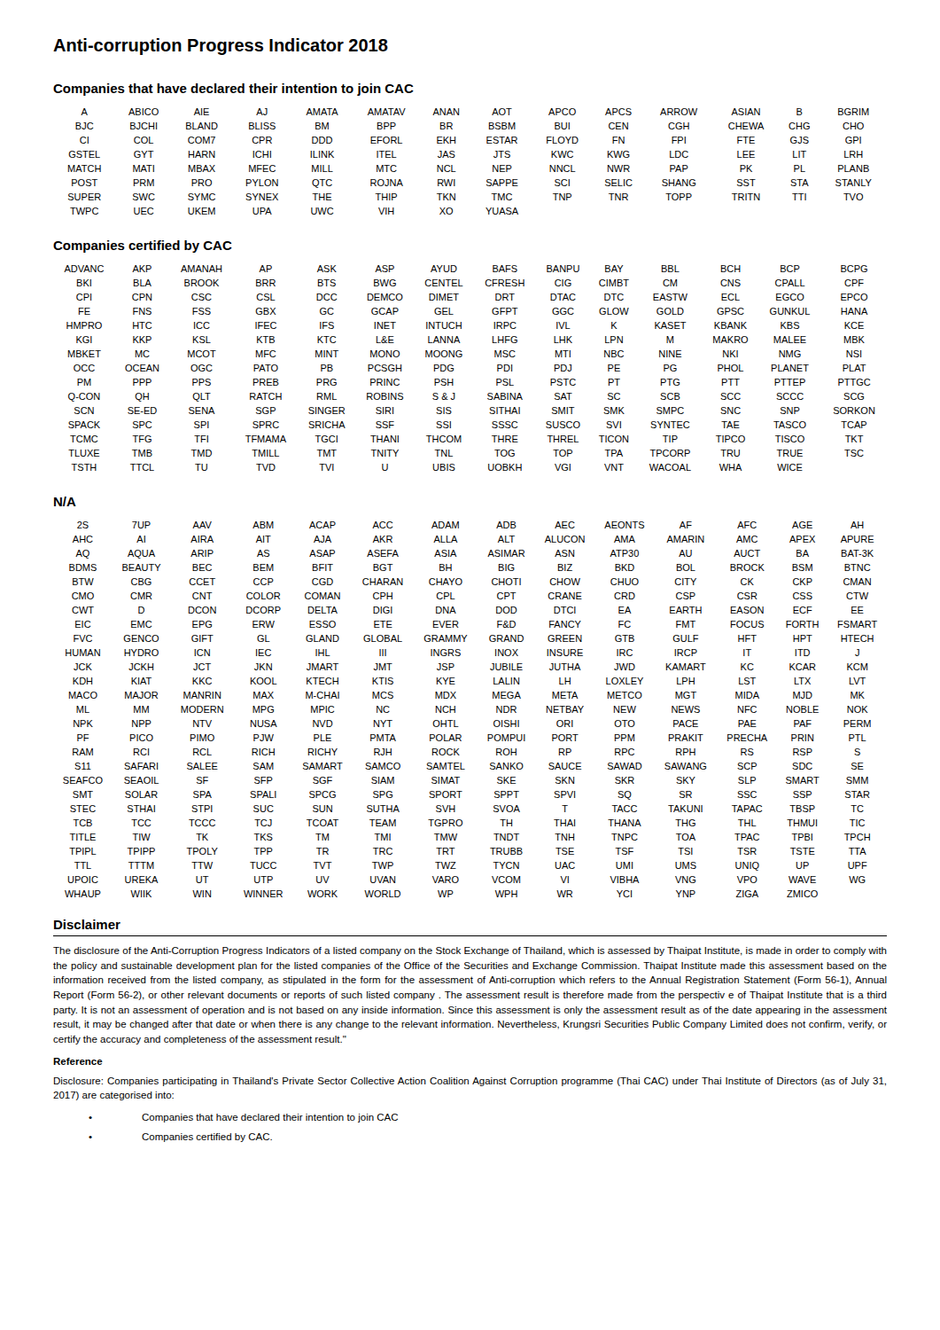Anti-corruption Progress Indicator 2018
Companies that have declared their intention to join CAC
| A | ABICO | AIE | AJ | AMATA | AMATAV | ANAN | AOT | APCO | APCS | ARROW | ASIAN | B | BGRIM |
| BJC | BJCHI | BLAND | BLISS | BM | BPP | BR | BSBM | BUI | CEN | CGH | CHEWA | CHG | CHO |
| CI | COL | COM7 | CPR | DDD | EFORL | EKH | ESTAR | FLOYD | FN | FPI | FTE | GJS | GPI |
| GSTEL | GYT | HARN | ICHI | ILINK | ITEL | JAS | JTS | KWC | KWG | LDC | LEE | LIT | LRH |
| MATCH | MATI | MBAX | MFEC | MILL | MTC | NCL | NEP | NNCL | NWR | PAP | PK | PL | PLANB |
| POST | PRM | PRO | PYLON | QTC | ROJNA | RWI | SAPPE | SCI | SELIC | SHANG | SST | STA | STANLY |
| SUPER | SWC | SYMC | SYNEX | THE | THIP | TKN | TMC | TNP | TNR | TOPP | TRITN | TTI | TVO |
| TWPC | UEC | UKEM | UPA | UWC | VIH | XO | YUASA | | | | | | |
Companies certified by CAC
| ADVANC | AKP | AMANAH | AP | ASK | ASP | AYUD | BAFS | BANPU | BAY | BBL | BCH | BCP | BCPG |
| BKI | BLA | BROOK | BRR | BTS | BWG | CENTEL | CFRESH | CIG | CIMBT | CM | CNS | CPALL | CPF |
| CPI | CPN | CSC | CSL | DCC | DEMCO | DIMET | DRT | DTAC | DTC | EASTW | ECL | EGCO | EPCO |
| FE | FNS | FSS | GBX | GC | GCAP | GEL | GFPT | GGC | GLOW | GOLD | GPSC | GUNKUL | HANA |
| HMPRO | HTC | ICC | IFEC | IFS | INET | INTUCH | IRPC | IVL | K | KASET | KBANK | KBS | KCE |
| KGI | KKP | KSL | KTB | KTC | L&E | LANNA | LHFG | LHK | LPN | M | MAKRO | MALEE | MBK |
| MBKET | MC | MCOT | MFC | MINT | MONO | MOONG | MSC | MTI | NBC | NINE | NKI | NMG | NSI |
| OCC | OCEAN | OGC | PATO | PB | PCSGH | PDG | PDI | PDJ | PE | PG | PHOL | PLANET | PLAT |
| PM | PPP | PPS | PREB | PRG | PRINC | PSH | PSL | PSTC | PT | PTG | PTT | PTTEP | PTTGC |
| Q-CON | QH | QLT | RATCH | RML | ROBINS | S & J | SABINA | SAT | SC | SCB | SCC | SCCC | SCG |
| SCN | SE-ED | SENA | SGP | SINGER | SIRI | SIS | SITHAI | SMIT | SMK | SMPC | SNC | SNP | SORKON |
| SPACK | SPC | SPI | SPRC | SRICHA | SSF | SSI | SSSC | SUSCO | SVI | SYNTEC | TAE | TASCO | TCAP |
| TCMC | TFG | TFI | TFMAMA | TGCI | THANI | THCOM | THRE | THREL | TICON | TIP | TIPCO | TISCO | TKT |
| TLUXE | TMB | TMD | TMILL | TMT | TNITY | TNL | TOG | TOP | TPA | TPCORP | TRU | TRUE | TSC |
| TSTH | TTCL | TU | TVD | TVI | U | UBIS | UOBKH | VGI | VNT | WACOAL | WHA | WICE | |
N/A
| 2S | 7UP | AAV | ABM | ACAP | ACC | ADAM | ADB | AEC | AEONTS | AF | AFC | AGE | AH |
| AHC | AI | AIRA | AIT | AJA | AKR | ALLA | ALT | ALUCON | AMA | AMARIN | AMC | APEX | APURE |
| AQ | AQUA | ARIP | AS | ASAP | ASEFA | ASIA | ASIMAR | ASN | ATP30 | AU | AUCT | BA | BAT-3K |
| BDMS | BEAUTY | BEC | BEM | BFIT | BGT | BH | BIG | BIZ | BKD | BOL | BROCK | BSM | BTNC |
| BTW | CBG | CCET | CCP | CGD | CHARAN | CHAYO | CHOTI | CHOW | CHUO | CITY | CK | CKP | CMAN |
| CMO | CMR | CNT | COLOR | COMAN | CPH | CPL | CPT | CRANE | CRD | CSP | CSR | CSS | CTW |
| CWT | D | DCON | DCORP | DELTA | DIGI | DNA | DOD | DTCI | EA | EARTH | EASON | ECF | EE |
| EIC | EMC | EPG | ERW | ESSO | ETE | EVER | F&D | FANCY | FC | FMT | FOCUS | FORTH | FSMART |
| FVC | GENCO | GIFT | GL | GLAND | GLOBAL | GRAMMY | GRAND | GREEN | GTB | GULF | HFT | HPT | HTECH |
| HUMAN | HYDRO | ICN | IEC | IHL | III | INGRS | INOX | INSURE | IRC | IRCP | IT | ITD | J |
| JCK | JCKH | JCT | JKN | JMART | JMT | JSP | JUBILE | JUTHA | JWD | KAMART | KC | KCAR | KCM |
| KDH | KIAT | KKC | KOOL | KTECH | KTIS | KYE | LALIN | LH | LOXLEY | LPH | LST | LTX | LVT |
| MACO | MAJOR | MANRIN | MAX | M-CHAI | MCS | MDX | MEGA | META | METCO | MGT | MIDA | MJD | MK |
| ML | MM | MODERN | MPG | MPIC | NC | NCH | NDR | NETBAY | NEW | NEWS | NFC | NOBLE | NOK |
| NPK | NPP | NTV | NUSA | NVD | NYT | OHTL | OISHI | ORI | OTO | PACE | PAE | PAF | PERM |
| PF | PICO | PIMO | PJW | PLE | PMTA | POLAR | POMPUI | PORT | PPM | PRAKIT | PRECHA | PRIN | PTL |
| RAM | RCI | RCL | RICH | RICHY | RJH | ROCK | ROH | RP | RPC | RPH | RS | RSP | S |
| S11 | SAFARI | SALEE | SAM | SAMART | SAMCO | SAMTEL | SANKO | SAUCE | SAWAD | SAWANG | SCP | SDC | SE |
| SEAFCO | SEAOIL | SF | SFP | SGF | SIAM | SIMAT | SKE | SKN | SKR | SKY | SLP | SMART | SMM |
| SMT | SOLAR | SPA | SPALI | SPCG | SPG | SPORT | SPPT | SPVI | SQ | SR | SSC | SSP | STAR |
| STEC | STHAI | STPI | SUC | SUN | SUTHA | SVH | SVOA | T | TACC | TAKUNI | TAPAC | TBSP | TC |
| TCB | TCC | TCCC | TCJ | TCOAT | TEAM | TGPRO | TH | THAI | THANA | THG | THL | THMUI | TIC |
| TITLE | TIW | TK | TKS | TM | TMI | TMW | TNDT | TNH | TNPC | TOA | TPAC | TPBI | TPCH |
| TPIPL | TPIPP | TPOLY | TPP | TR | TRC | TRT | TRUBB | TSE | TSF | TSI | TSR | TSTE | TTA |
| TTL | TTTM | TTW | TUCC | TVT | TWP | TWZ | TYCN | UAC | UMI | UMS | UNIQ | UP | UPF |
| UPOIC | UREKA | UT | UTP | UV | UVAN | VARO | VCOM | VI | VIBHA | VNG | VPO | WAVE | WG |
| WHAUP | WIIK | WIN | WINNER | WORK | WORLD | WP | WPH | WR | YCI | YNP | ZIGA | ZMICO | |
Disclaimer
The disclosure of the Anti-Corruption Progress Indicators of a listed company on the Stock Exchange of Thailand, which is assessed by Thaipat Institute, is made in order to comply with the policy and sustainable development plan for the listed companies of the Office of the Securities and Exchange Commission. Thaipat Institute made this assessment based on the information received from the listed company, as stipulated in the form for the assessment of Anti-corruption which refers to the Annual Registration Statement (Form 56-1), Annual Report (Form 56-2), or other relevant documents or reports of such listed company . The assessment result is therefore made from the perspectiv e of Thaipat Institute that is a third party. It is not an assessment of operation and is not based on any inside information. Since this assessment is only the assessment result as of the date appearing in the assessment result, it may be changed after that date or when there is any change to the relevant information. Nevertheless, Krungsri Securities Public Company Limited does not confirm, verify, or certify the accuracy and completeness of the assessment result."
Reference
Disclosure: Companies participating in Thailand's Private Sector Collective Action Coalition Against Corruption programme (Thai CAC) under Thai Institute of Directors (as of July 31, 2017) are categorised into:
Companies that have declared their intention to join CAC
Companies certified by CAC.